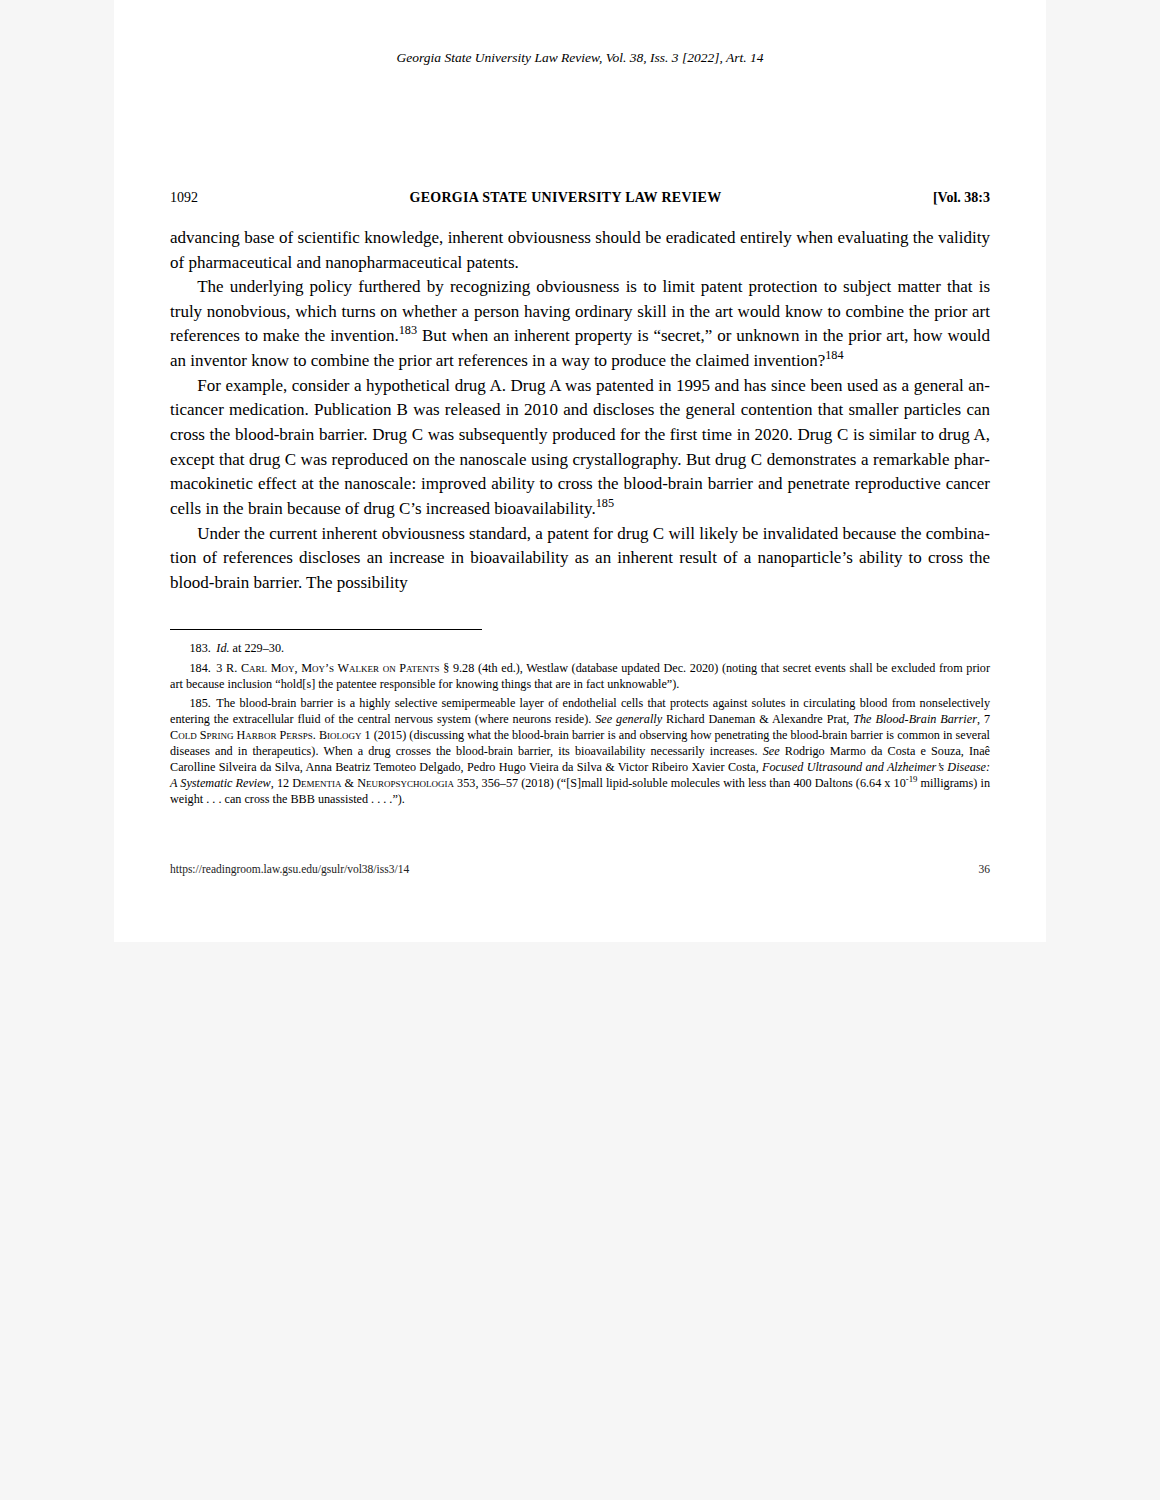Georgia State University Law Review, Vol. 38, Iss. 3 [2022], Art. 14
1092 GEORGIA STATE UNIVERSITY LAW REVIEW [Vol. 38:3
advancing base of scientific knowledge, inherent obviousness should be eradicated entirely when evaluating the validity of pharmaceutical and nanopharmaceutical patents.
The underlying policy furthered by recognizing obviousness is to limit patent protection to subject matter that is truly nonobvious, which turns on whether a person having ordinary skill in the art would know to combine the prior art references to make the invention.183 But when an inherent property is “secret,” or unknown in the prior art, how would an inventor know to combine the prior art references in a way to produce the claimed invention?184
For example, consider a hypothetical drug A. Drug A was patented in 1995 and has since been used as a general anticancer medication. Publication B was released in 2010 and discloses the general contention that smaller particles can cross the blood-brain barrier. Drug C was subsequently produced for the first time in 2020. Drug C is similar to drug A, except that drug C was reproduced on the nanoscale using crystallography. But drug C demonstrates a remarkable pharmacokinetic effect at the nanoscale: improved ability to cross the blood-brain barrier and penetrate reproductive cancer cells in the brain because of drug C’s increased bioavailability.185
Under the current inherent obviousness standard, a patent for drug C will likely be invalidated because the combination of references discloses an increase in bioavailability as an inherent result of a nanoparticle’s ability to cross the blood-brain barrier. The possibility
183. Id. at 229–30.
184. 3 R. Carl Moy, Moy’s Walker on Patents § 9.28 (4th ed.), Westlaw (database updated Dec. 2020) (noting that secret events shall be excluded from prior art because inclusion “hold[s] the patentee responsible for knowing things that are in fact unknowable”).
185. The blood-brain barrier is a highly selective semipermeable layer of endothelial cells that protects against solutes in circulating blood from nonselectively entering the extracellular fluid of the central nervous system (where neurons reside). See generally Richard Daneman & Alexandre Prat, The Blood-Brain Barrier, 7 Cold Spring Harbor Persps. Biology 1 (2015) (discussing what the blood-brain barrier is and observing how penetrating the blood-brain barrier is common in several diseases and in therapeutics). When a drug crosses the blood-brain barrier, its bioavailability necessarily increases. See Rodrigo Marmo da Costa e Souza, Inaê Carolline Silveira da Silva, Anna Beatriz Temoteo Delgado, Pedro Hugo Vieira da Silva & Victor Ribeiro Xavier Costa, Focused Ultrasound and Alzheimer’s Disease: A Systematic Review, 12 Dementia & Neuropsychologia 353, 356–57 (2018) (“[S]mall lipid-soluble molecules with less than 400 Daltons (6.64 x 10-19 milligrams) in weight . . . can cross the BBB unassisted . . . .”).
https://readingroom.law.gsu.edu/gsulr/vol38/iss3/14 36